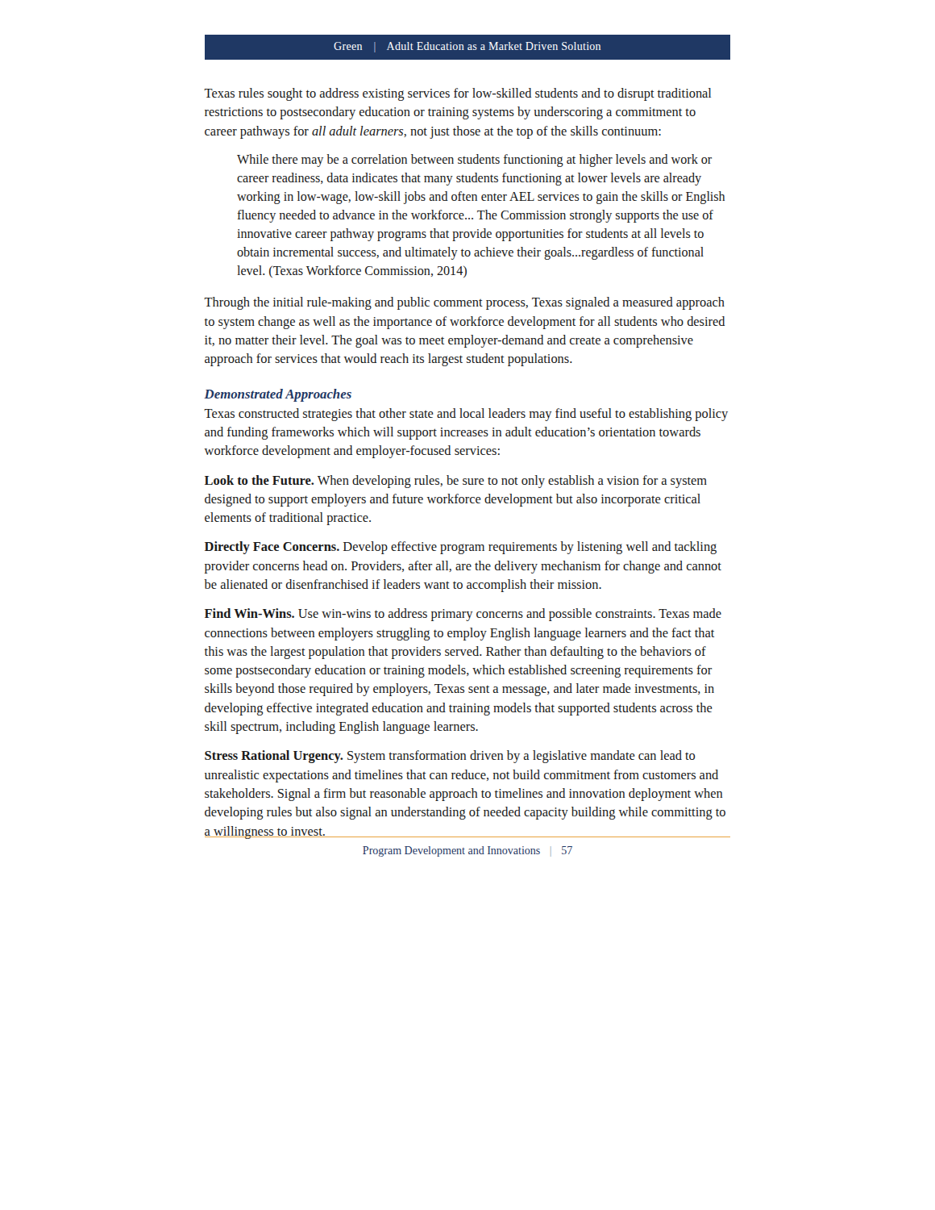Green | Adult Education as a Market Driven Solution
Texas rules sought to address existing services for low-skilled students and to disrupt traditional restrictions to postsecondary education or training systems by underscoring a commitment to career pathways for all adult learners, not just those at the top of the skills continuum:
While there may be a correlation between students functioning at higher levels and work or career readiness, data indicates that many students functioning at lower levels are already working in low-wage, low-skill jobs and often enter AEL services to gain the skills or English fluency needed to advance in the workforce... The Commission strongly supports the use of innovative career pathway programs that provide opportunities for students at all levels to obtain incremental success, and ultimately to achieve their goals...regardless of functional level. (Texas Workforce Commission, 2014)
Through the initial rule-making and public comment process, Texas signaled a measured approach to system change as well as the importance of workforce development for all students who desired it, no matter their level. The goal was to meet employer-demand and create a comprehensive approach for services that would reach its largest student populations.
Demonstrated Approaches
Texas constructed strategies that other state and local leaders may find useful to establishing policy and funding frameworks which will support increases in adult education’s orientation towards workforce development and employer-focused services:
Look to the Future. When developing rules, be sure to not only establish a vision for a system designed to support employers and future workforce development but also incorporate critical elements of traditional practice.
Directly Face Concerns. Develop effective program requirements by listening well and tackling provider concerns head on. Providers, after all, are the delivery mechanism for change and cannot be alienated or disenfranchised if leaders want to accomplish their mission.
Find Win-Wins. Use win-wins to address primary concerns and possible constraints. Texas made connections between employers struggling to employ English language learners and the fact that this was the largest population that providers served. Rather than defaulting to the behaviors of some postsecondary education or training models, which established screening requirements for skills beyond those required by employers, Texas sent a message, and later made investments, in developing effective integrated education and training models that supported students across the skill spectrum, including English language learners.
Stress Rational Urgency. System transformation driven by a legislative mandate can lead to unrealistic expectations and timelines that can reduce, not build commitment from customers and stakeholders. Signal a firm but reasonable approach to timelines and innovation deployment when developing rules but also signal an understanding of needed capacity building while committing to a willingness to invest.
Program Development and Innovations | 57